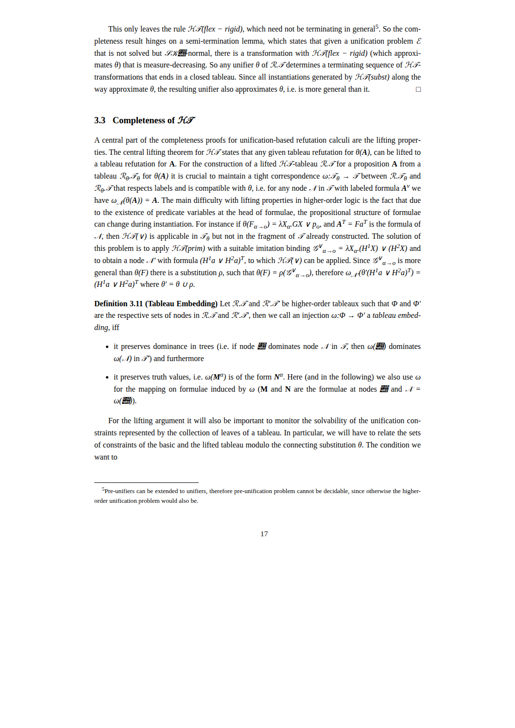This only leaves the rule ℋ𝒯(flex − rigid), which need not be terminating in general5. So the completeness result hinges on a semi-termination lemma, which states that given a unification problem ℰ that is not solved but 𝒮𝒦𝒨-normal, there is a transformation with ℋ𝒯(flex − rigid) (which approximates θ) that is measure-decreasing. So any unifier θ of ℛ.𝒯 determines a terminating sequence of ℋ𝒯-transformations that ends in a closed tableau. Since all instantiations generated by ℋ𝒯(subst) along the way approximate θ, the resulting unifier also approximates θ, i.e. is more general than it. □
3.3 Completeness of ℋ𝒯
A central part of the completeness proofs for unification-based refutation calculi are the lifting properties. The central lifting theorem for ℋ𝒯 states that any given tableau refutation for θ(A), can be lifted to a tableau refutation for A. For the construction of a lifted ℋ𝒯-tableau ℛ.𝒯 for a proposition A from a tableau ℛθ.𝒯θ for θ(A) it is crucial to maintain a tight correspondence ω:𝒯θ → 𝒯 between ℛ.𝒯θ and ℛθ.𝒯 that respects labels and is compatible with θ, i.e. for any node 𝒩 in 𝒯 with labeled formula Av we have ω𝒩(θ(A)) = A. The main difficulty with lifting properties in higher-order logic is the fact that due to the existence of predicate variables at the head of formulae, the propositional structure of formulae can change during instantiation. For instance if θ(Fα→o) = λXα.GX ∨ po, and AT = FaT is the formula of 𝒩, then ℋ𝒯(∨) is applicable in 𝒯θ but not in the fragment of 𝒯 already constructed. The solution of this problem is to apply ℋ𝒯(prim) with a suitable imitation binding 𝒢∨α→o = λXα.(H1X) ∨ (H2X) and to obtain a node 𝒩′ with formula (H1a ∨ H2a)T, to which ℋ𝒯(∨) can be applied. Since 𝒢∨α→o is more general than θ(F) there is a substitution ρ, such that θ(F) = ρ(𝒢∨α→o), therefore ω𝒩′(θ′(H1a ∨ H2a)T) = (H1a ∨ H2a)T where θ′ = θ ∪ ρ.
Definition 3.11 (Tableau Embedding) Let ℛ.𝒯 and ℛ′.𝒯′ be higher-order tableaux such that Φ and Φ′ are the respective sets of nodes in ℛ.𝒯 and ℛ′.𝒯′, then we call an injection ω:Φ → Φ′ a tableau embedding, iff
it preserves dominance in trees (i.e. if node 𝒨 dominates node 𝒩 in 𝒯, then ω(𝒨) dominates ω(𝒩) in 𝒯′) and furthermore
it preserves truth values, i.e. ω(Mα) is of the form Nα. Here (and in the following) we also use ω for the mapping on formulae induced by ω (M and N are the formulae at nodes 𝒨 and 𝒩 = ω(𝒨)).
For the lifting argument it will also be important to monitor the solvability of the unification constraints represented by the collection of leaves of a tableau. In particular, we will have to relate the sets of constraints of the basic and the lifted tableau modulo the connecting substitution θ. The condition we want to
5Pre-unifiers can be extended to unifiers, therefore pre-unification problem cannot be decidable, since otherwise the higher-order unification problem would also be.
17